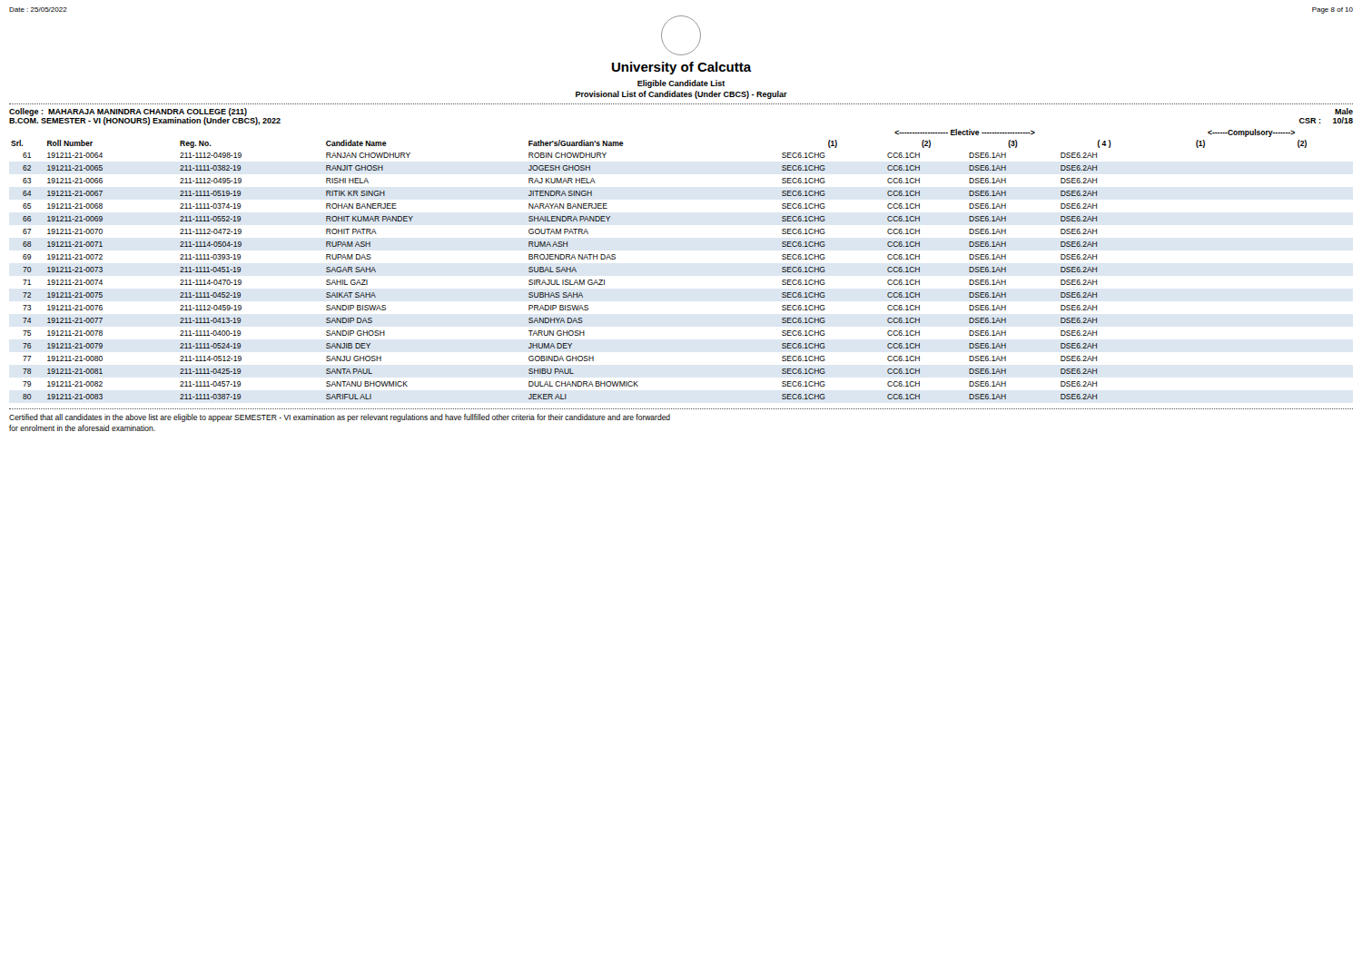Date : 25/05/2022 Page 8 of 10
University of Calcutta
Eligible Candidate List
Provisional List of Candidates (Under CBCS) - Regular
College : MAHARAJA MANINDRA CHANDRA COLLEGE (211)
B.COM. SEMESTER - VI (HONOURS) Examination (Under CBCS), 2022
Male
CSR : 10/18
| Srl. | Roll Number | Reg. No. | Candidate Name | Father's/Guardian's Name | <------------------- Elective -------------------> | <------Compulsory-------> |
| --- | --- | --- | --- | --- | --- | --- |
| (1) | (2) | (3) | ( 4 ) | (1) | (2) |
| 61 | 191211-21-0064 | 211-1112-0498-19 | RANJAN CHOWDHURY | ROBIN CHOWDHURY | SEC6.1CHG | CC6.1CH | DSE6.1AH | DSE6.2AH | | |
| 62 | 191211-21-0065 | 211-1111-0382-19 | RANJIT GHOSH | JOGESH GHOSH | SEC6.1CHG | CC6.1CH | DSE6.1AH | DSE6.2AH | | |
| 63 | 191211-21-0066 | 211-1112-0495-19 | RISHI HELA | RAJ KUMAR HELA | SEC6.1CHG | CC6.1CH | DSE6.1AH | DSE6.2AH | | |
| 64 | 191211-21-0067 | 211-1111-0519-19 | RITIK KR SINGH | JITENDRA SINGH | SEC6.1CHG | CC6.1CH | DSE6.1AH | DSE6.2AH | | |
| 65 | 191211-21-0068 | 211-1111-0374-19 | ROHAN BANERJEE | NARAYAN BANERJEE | SEC6.1CHG | CC6.1CH | DSE6.1AH | DSE6.2AH | | |
| 66 | 191211-21-0069 | 211-1111-0552-19 | ROHIT KUMAR PANDEY | SHAILENDRA PANDEY | SEC6.1CHG | CC6.1CH | DSE6.1AH | DSE6.2AH | | |
| 67 | 191211-21-0070 | 211-1112-0472-19 | ROHIT PATRA | GOUTAM PATRA | SEC6.1CHG | CC6.1CH | DSE6.1AH | DSE6.2AH | | |
| 68 | 191211-21-0071 | 211-1114-0504-19 | RUPAM ASH | RUMA ASH | SEC6.1CHG | CC6.1CH | DSE6.1AH | DSE6.2AH | | |
| 69 | 191211-21-0072 | 211-1111-0393-19 | RUPAM DAS | BROJENDRA NATH DAS | SEC6.1CHG | CC6.1CH | DSE6.1AH | DSE6.2AH | | |
| 70 | 191211-21-0073 | 211-1111-0451-19 | SAGAR SAHA | SUBAL SAHA | SEC6.1CHG | CC6.1CH | DSE6.1AH | DSE6.2AH | | |
| 71 | 191211-21-0074 | 211-1114-0470-19 | SAHIL GAZI | SIRAJUL ISLAM GAZI | SEC6.1CHG | CC6.1CH | DSE6.1AH | DSE6.2AH | | |
| 72 | 191211-21-0075 | 211-1111-0452-19 | SAIKAT SAHA | SUBHAS SAHA | SEC6.1CHG | CC6.1CH | DSE6.1AH | DSE6.2AH | | |
| 73 | 191211-21-0076 | 211-1112-0459-19 | SANDIP BISWAS | PRADIP BISWAS | SEC6.1CHG | CC6.1CH | DSE6.1AH | DSE6.2AH | | |
| 74 | 191211-21-0077 | 211-1111-0413-19 | SANDIP DAS | SANDHYA DAS | SEC6.1CHG | CC6.1CH | DSE6.1AH | DSE6.2AH | | |
| 75 | 191211-21-0078 | 211-1111-0400-19 | SANDIP GHOSH | TARUN GHOSH | SEC6.1CHG | CC6.1CH | DSE6.1AH | DSE6.2AH | | |
| 76 | 191211-21-0079 | 211-1111-0524-19 | SANJIB DEY | JHUMA DEY | SEC6.1CHG | CC6.1CH | DSE6.1AH | DSE6.2AH | | |
| 77 | 191211-21-0080 | 211-1114-0512-19 | SANJU GHOSH | GOBINDA GHOSH | SEC6.1CHG | CC6.1CH | DSE6.1AH | DSE6.2AH | | |
| 78 | 191211-21-0081 | 211-1111-0425-19 | SANTA PAUL | SHIBU PAUL | SEC6.1CHG | CC6.1CH | DSE6.1AH | DSE6.2AH | | |
| 79 | 191211-21-0082 | 211-1111-0457-19 | SANTANU BHOWMICK | DULAL CHANDRA BHOWMICK | SEC6.1CHG | CC6.1CH | DSE6.1AH | DSE6.2AH | | |
| 80 | 191211-21-0083 | 211-1111-0387-19 | SARIFUL ALI | JEKER ALI | SEC6.1CHG | CC6.1CH | DSE6.1AH | DSE6.2AH | | |
Certified that all candidates in the above list are eligible to appear SEMESTER - VI examination as per relevant regulations and have fullfilled other criteria for their candidature and are forwarded
for enrolment in the aforesaid examination.